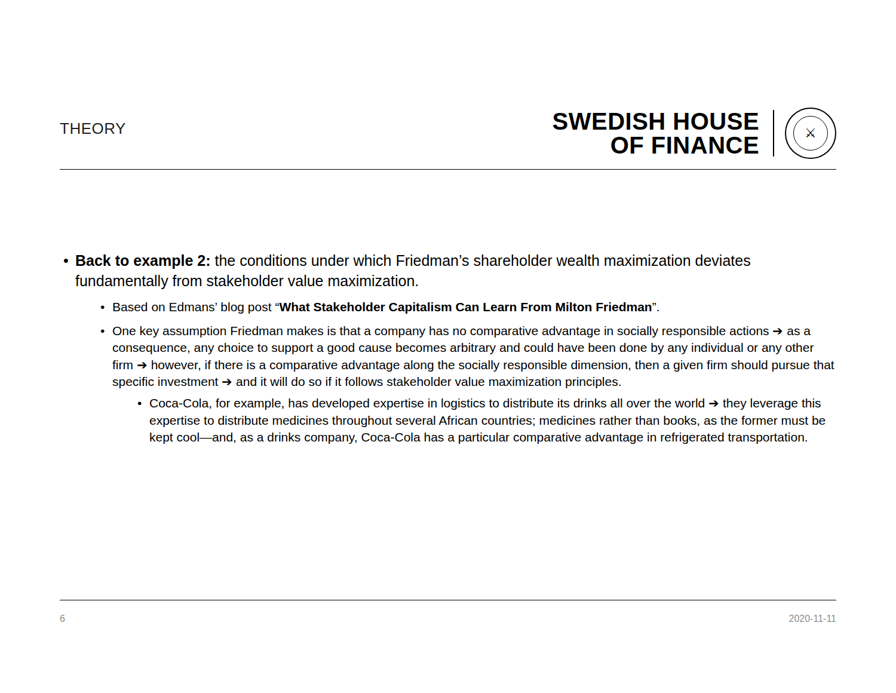THEORY
SWEDISH HOUSE OF FINANCE ⚔
Back to example 2: the conditions under which Friedman’s shareholder wealth maximization deviates fundamentally from stakeholder value maximization.
Based on Edmans’ blog post “What Stakeholder Capitalism Can Learn From Milton Friedman”.
One key assumption Friedman makes is that a company has no comparative advantage in socially responsible actions ➔ as a consequence, any choice to support a good cause becomes arbitrary and could have been done by any individual or any other firm ➔ however, if there is a comparative advantage along the socially responsible dimension, then a given firm should pursue that specific investment ➔ and it will do so if it follows stakeholder value maximization principles.
Coca-Cola, for example, has developed expertise in logistics to distribute its drinks all over the world ➔ they leverage this expertise to distribute medicines throughout several African countries; medicines rather than books, as the former must be kept cool—and, as a drinks company, Coca-Cola has a particular comparative advantage in refrigerated transportation.
6 2020-11-11